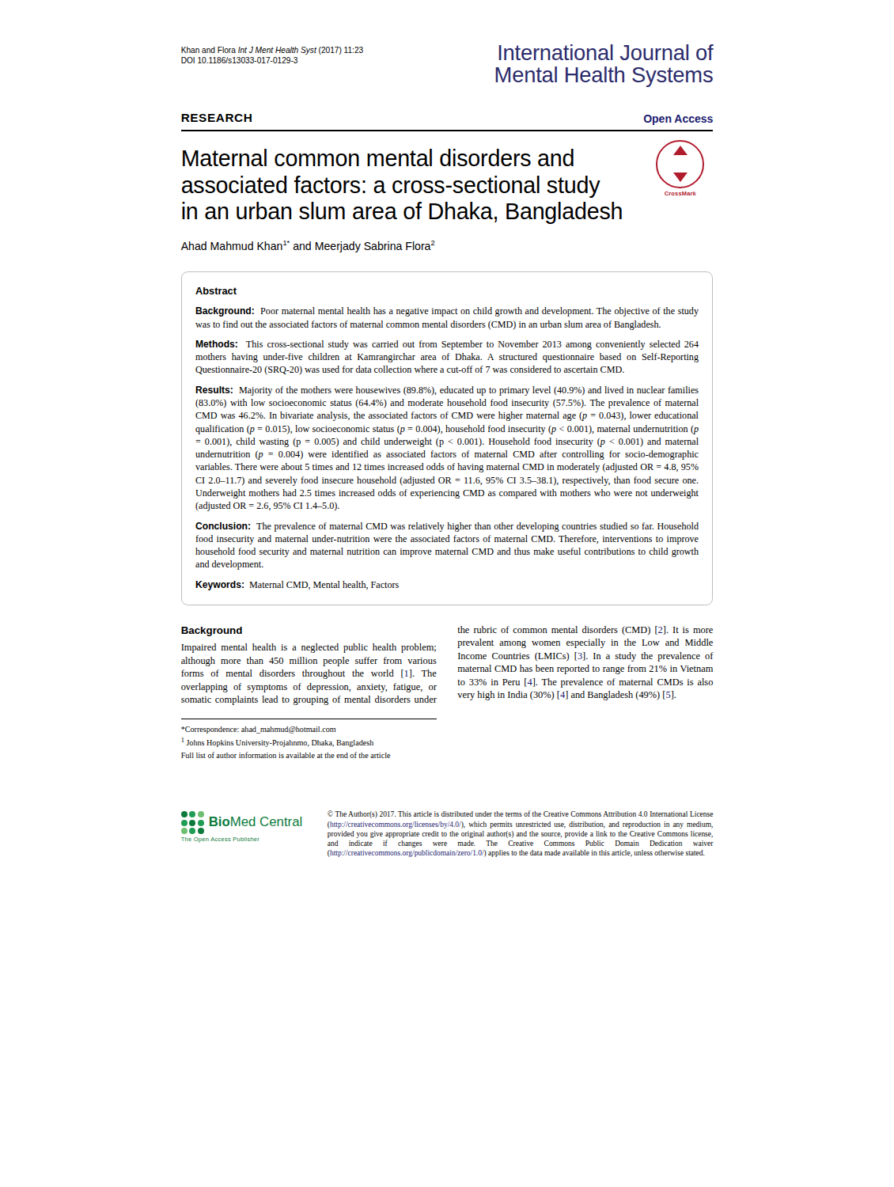Khan and Flora Int J Ment Health Syst (2017) 11:23
DOI 10.1186/s13033-017-0129-3
International Journal of
Mental Health Systems
RESEARCH
Open Access
CrossMark
Maternal common mental disorders and associated factors: a cross-sectional study in an urban slum area of Dhaka, Bangladesh
Ahad Mahmud Khan1* and Meerjady Sabrina Flora2
Abstract
Background: Poor maternal mental health has a negative impact on child growth and development. The objective of the study was to find out the associated factors of maternal common mental disorders (CMD) in an urban slum area of Bangladesh.
Methods: This cross-sectional study was carried out from September to November 2013 among conveniently selected 264 mothers having under-five children at Kamrangirchar area of Dhaka. A structured questionnaire based on Self-Reporting Questionnaire-20 (SRQ-20) was used for data collection where a cut-off of 7 was considered to ascertain CMD.
Results: Majority of the mothers were housewives (89.8%), educated up to primary level (40.9%) and lived in nuclear families (83.0%) with low socioeconomic status (64.4%) and moderate household food insecurity (57.5%). The prevalence of maternal CMD was 46.2%. In bivariate analysis, the associated factors of CMD were higher maternal age (p = 0.043), lower educational qualification (p = 0.015), low socioeconomic status (p = 0.004), household food insecurity (p < 0.001), maternal undernutrition (p = 0.001), child wasting (p = 0.005) and child underweight (p < 0.001). Household food insecurity (p < 0.001) and maternal undernutrition (p = 0.004) were identified as associated factors of maternal CMD after controlling for socio-demographic variables. There were about 5 times and 12 times increased odds of having maternal CMD in moderately (adjusted OR = 4.8, 95% CI 2.0–11.7) and severely food insecure household (adjusted OR = 11.6, 95% CI 3.5–38.1), respectively, than food secure one. Underweight mothers had 2.5 times increased odds of experiencing CMD as compared with mothers who were not underweight (adjusted OR = 2.6, 95% CI 1.4–5.0).
Conclusion: The prevalence of maternal CMD was relatively higher than other developing countries studied so far. Household food insecurity and maternal under-nutrition were the associated factors of maternal CMD. Therefore, interventions to improve household food security and maternal nutrition can improve maternal CMD and thus make useful contributions to child growth and development.
Keywords: Maternal CMD, Mental health, Factors
Background
Impaired mental health is a neglected public health problem; although more than 450 million people suffer from various forms of mental disorders throughout the world [1]. The overlapping of symptoms of depression, anxiety, fatigue, or somatic complaints lead to grouping of mental disorders under the rubric of common mental disorders (CMD) [2]. It is more prevalent among women especially in the Low and Middle Income Countries (LMICs) [3]. In a study the prevalence of maternal CMD has been reported to range from 21% in Vietnam to 33% in Peru [4]. The prevalence of maternal CMDs is also very high in India (30%) [4] and Bangladesh (49%) [5].
*Correspondence: ahad_mahmud@hotmail.com
1 Johns Hopkins University-Projahnmo, Dhaka, Bangladesh
Full list of author information is available at the end of the article
Bio Med Central
The Open Access Publisher
© The Author(s) 2017. This article is distributed under the terms of the Creative Commons Attribution 4.0 International License (http://creativecommons.org/licenses/by/4.0/), which permits unrestricted use, distribution, and reproduction in any medium, provided you give appropriate credit to the original author(s) and the source, provide a link to the Creative Commons license, and indicate if changes were made. The Creative Commons Public Domain Dedication waiver (http://creativecommons.org/publicdomain/zero/1.0/) applies to the data made available in this article, unless otherwise stated.